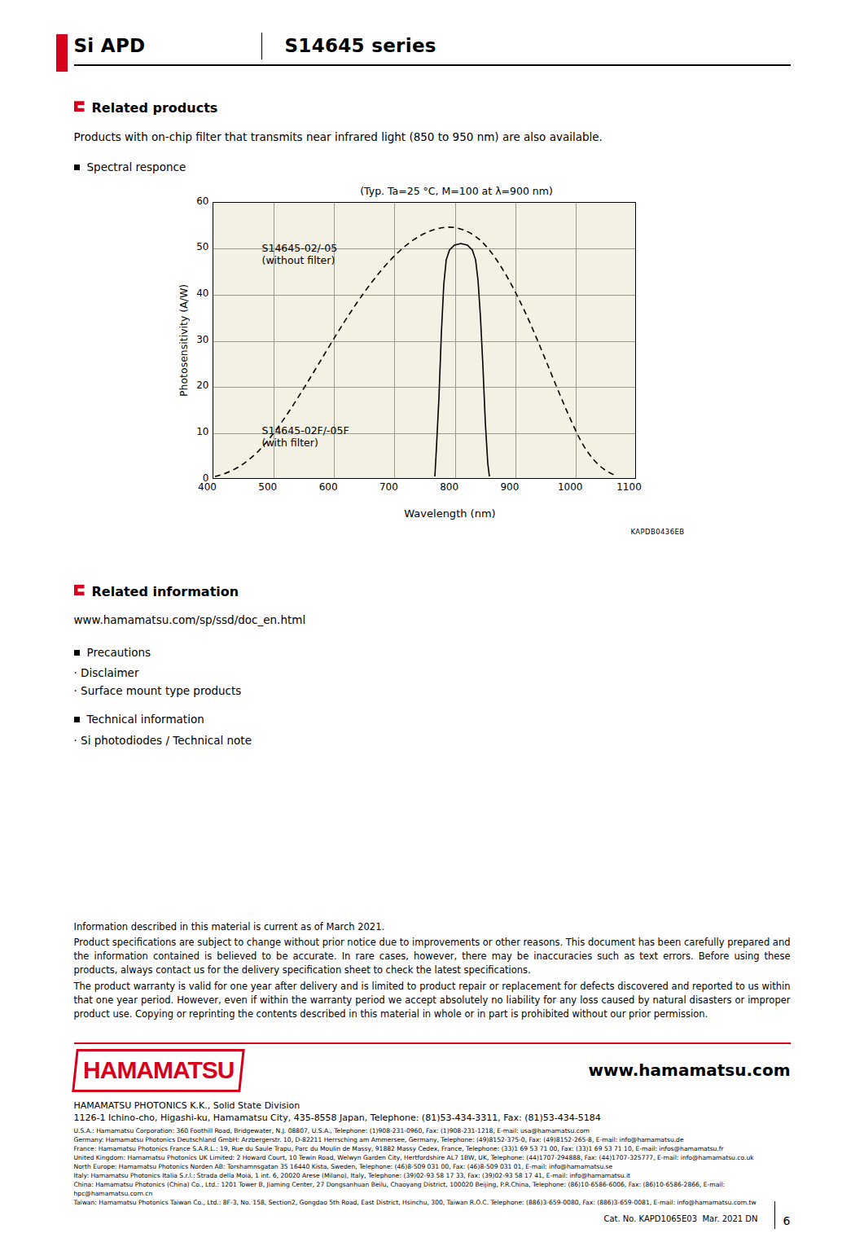Si APD
S14645 series
Related products
Products with on-chip filter that transmits near infrared light (850 to 950 nm) are also available.
Spectral responce
(Typ. Ta=25 °C, M=100 at λ=900 nm)
Photosensitivity (A/W)
60 50 40 30 20 10 0
S14645-02/-05
(without filter)
S14645-02F/-05F
(with filter)
400 500 600 700 800 900 1000 1100
Wavelength (nm)
KAPDB0436EB
Related information
www.hamamatsu.com/sp/ssd/doc_en.html
Precautions
· Disclaimer
· Surface mount type products
Technical information
· Si photodiodes / Technical note
Information described in this material is current as of March 2021.
Product specifications are subject to change without prior notice due to improvements or other reasons. This document has been carefully prepared and the information contained is believed to be accurate. In rare cases, however, there may be inaccuracies such as text errors. Before using these products, always contact us for the delivery specification sheet to check the latest specifications.
The product warranty is valid for one year after delivery and is limited to product repair or replacement for defects discovered and reported to us within that one year period. However, even if within the warranty period we accept absolutely no liability for any loss caused by natural disasters or improper product use. Copying or reprinting the contents described in this material in whole or in part is prohibited without our prior permission.
HAMAMATSU
www.hamamatsu.com
HAMAMATSU PHOTONICS K.K., Solid State Division
1126-1 Ichino-cho, Higashi-ku, Hamamatsu City, 435-8558 Japan, Telephone: (81)53-434-3311, Fax: (81)53-434-5184
U.S.A.: Hamamatsu Corporation: 360 Foothill Road, Bridgewater, N.J. 08807, U.S.A., Telephone: (1)908-231-0960, Fax: (1)908-231-1218, E-mail: usa@hamamatsu.com
Germany: Hamamatsu Photonics Deutschland GmbH: Arzbergerstr. 10, D-82211 Herrsching am Ammersee, Germany, Telephone: (49)8152-375-0, Fax: (49)8152-265-8, E-mail: info@hamamatsu.de
France: Hamamatsu Photonics France S.A.R.L.: 19, Rue du Saule Trapu, Parc du Moulin de Massy, 91882 Massy Cedex, France, Telephone: (33)1 69 53 71 00, Fax: (33)1 69 53 71 10, E-mail: infos@hamamatsu.fr
United Kingdom: Hamamatsu Photonics UK Limited: 2 Howard Court, 10 Tewin Road, Welwyn Garden City, Hertfordshire AL7 1BW, UK, Telephone: (44)1707-294888, Fax: (44)1707-325777, E-mail: info@hamamatsu.co.uk
North Europe: Hamamatsu Photonics Norden AB: Torshamnsgatan 35 16440 Kista, Sweden, Telephone: (46)8-509 031 00, Fax: (46)8-509 031 01, E-mail: info@hamamatsu.se
Italy: Hamamatsu Photonics Italia S.r.l.: Strada della Moia, 1 int. 6, 20020 Arese (Milano), Italy, Telephone: (39)02-93 58 17 33, Fax: (39)02-93 58 17 41, E-mail: info@hamamatsu.it
China: Hamamatsu Photonics (China) Co., Ltd.: 1201 Tower B, Jiaming Center, 27 Dongsanhuan Beilu, Chaoyang District, 100020 Beijing, P.R.China, Telephone: (86)10-6586-6006, Fax: (86)10-6586-2866, E-mail: hpc@hamamatsu.com.cn
Taiwan: Hamamatsu Photonics Taiwan Co., Ltd.: 8F-3, No. 158, Section2, Gongdao 5th Road, East District, Hsinchu, 300, Taiwan R.O.C. Telephone: (886)3-659-0080, Fax: (886)3-659-0081, E-mail: info@hamamatsu.com.tw
Cat. No. KAPD1065E03 Mar. 2021 DN
6